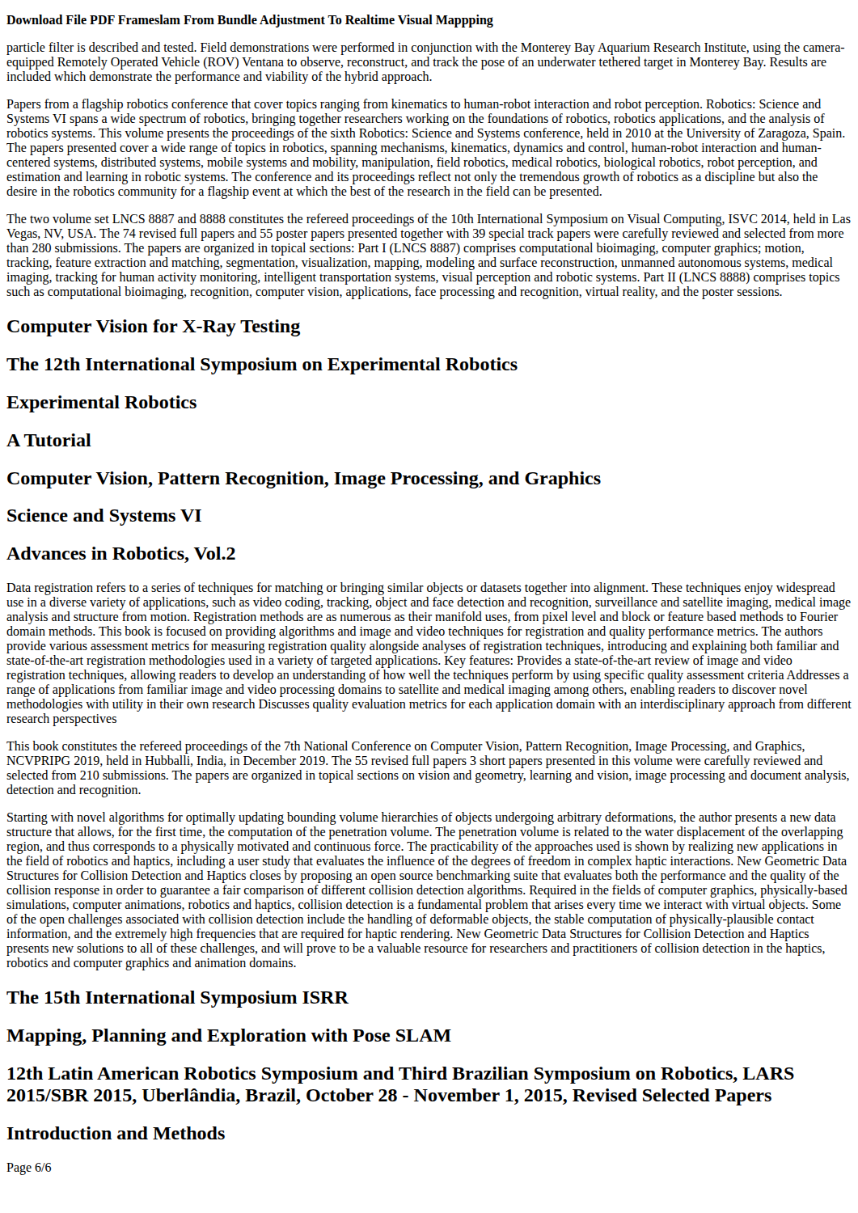Download File PDF Frameslam From Bundle Adjustment To Realtime Visual Mappping
particle filter is described and tested. Field demonstrations were performed in conjunction with the Monterey Bay Aquarium Research Institute, using the camera-equipped Remotely Operated Vehicle (ROV) Ventana to observe, reconstruct, and track the pose of an underwater tethered target in Monterey Bay. Results are included which demonstrate the performance and viability of the hybrid approach.
Papers from a flagship robotics conference that cover topics ranging from kinematics to human-robot interaction and robot perception. Robotics: Science and Systems VI spans a wide spectrum of robotics, bringing together researchers working on the foundations of robotics, robotics applications, and the analysis of robotics systems. This volume presents the proceedings of the sixth Robotics: Science and Systems conference, held in 2010 at the University of Zaragoza, Spain. The papers presented cover a wide range of topics in robotics, spanning mechanisms, kinematics, dynamics and control, human-robot interaction and human-centered systems, distributed systems, mobile systems and mobility, manipulation, field robotics, medical robotics, biological robotics, robot perception, and estimation and learning in robotic systems. The conference and its proceedings reflect not only the tremendous growth of robotics as a discipline but also the desire in the robotics community for a flagship event at which the best of the research in the field can be presented.
The two volume set LNCS 8887 and 8888 constitutes the refereed proceedings of the 10th International Symposium on Visual Computing, ISVC 2014, held in Las Vegas, NV, USA. The 74 revised full papers and 55 poster papers presented together with 39 special track papers were carefully reviewed and selected from more than 280 submissions. The papers are organized in topical sections: Part I (LNCS 8887) comprises computational bioimaging, computer graphics; motion, tracking, feature extraction and matching, segmentation, visualization, mapping, modeling and surface reconstruction, unmanned autonomous systems, medical imaging, tracking for human activity monitoring, intelligent transportation systems, visual perception and robotic systems. Part II (LNCS 8888) comprises topics such as computational bioimaging, recognition, computer vision, applications, face processing and recognition, virtual reality, and the poster sessions.
Computer Vision for X-Ray Testing
The 12th International Symposium on Experimental Robotics
Experimental Robotics
A Tutorial
Computer Vision, Pattern Recognition, Image Processing, and Graphics
Science and Systems VI
Advances in Robotics, Vol.2
Data registration refers to a series of techniques for matching or bringing similar objects or datasets together into alignment. These techniques enjoy widespread use in a diverse variety of applications, such as video coding, tracking, object and face detection and recognition, surveillance and satellite imaging, medical image analysis and structure from motion. Registration methods are as numerous as their manifold uses, from pixel level and block or feature based methods to Fourier domain methods. This book is focused on providing algorithms and image and video techniques for registration and quality performance metrics. The authors provide various assessment metrics for measuring registration quality alongside analyses of registration techniques, introducing and explaining both familiar and state-of-the-art registration methodologies used in a variety of targeted applications. Key features: Provides a state-of-the-art review of image and video registration techniques, allowing readers to develop an understanding of how well the techniques perform by using specific quality assessment criteria Addresses a range of applications from familiar image and video processing domains to satellite and medical imaging among others, enabling readers to discover novel methodologies with utility in their own research Discusses quality evaluation metrics for each application domain with an interdisciplinary approach from different research perspectives
This book constitutes the refereed proceedings of the 7th National Conference on Computer Vision, Pattern Recognition, Image Processing, and Graphics, NCVPRIPG 2019, held in Hubballi, India, in December 2019. The 55 revised full papers 3 short papers presented in this volume were carefully reviewed and selected from 210 submissions. The papers are organized in topical sections on vision and geometry, learning and vision, image processing and document analysis, detection and recognition.
Starting with novel algorithms for optimally updating bounding volume hierarchies of objects undergoing arbitrary deformations, the author presents a new data structure that allows, for the first time, the computation of the penetration volume. The penetration volume is related to the water displacement of the overlapping region, and thus corresponds to a physically motivated and continuous force. The practicability of the approaches used is shown by realizing new applications in the field of robotics and haptics, including a user study that evaluates the influence of the degrees of freedom in complex haptic interactions. New Geometric Data Structures for Collision Detection and Haptics closes by proposing an open source benchmarking suite that evaluates both the performance and the quality of the collision response in order to guarantee a fair comparison of different collision detection algorithms. Required in the fields of computer graphics, physically-based simulations, computer animations, robotics and haptics, collision detection is a fundamental problem that arises every time we interact with virtual objects. Some of the open challenges associated with collision detection include the handling of deformable objects, the stable computation of physically-plausible contact information, and the extremely high frequencies that are required for haptic rendering. New Geometric Data Structures for Collision Detection and Haptics presents new solutions to all of these challenges, and will prove to be a valuable resource for researchers and practitioners of collision detection in the haptics, robotics and computer graphics and animation domains.
The 15th International Symposium ISRR
Mapping, Planning and Exploration with Pose SLAM
12th Latin American Robotics Symposium and Third Brazilian Symposium on Robotics, LARS 2015/SBR 2015, Uberlândia, Brazil, October 28 - November 1, 2015, Revised Selected Papers
Introduction and Methods
Page 6/6